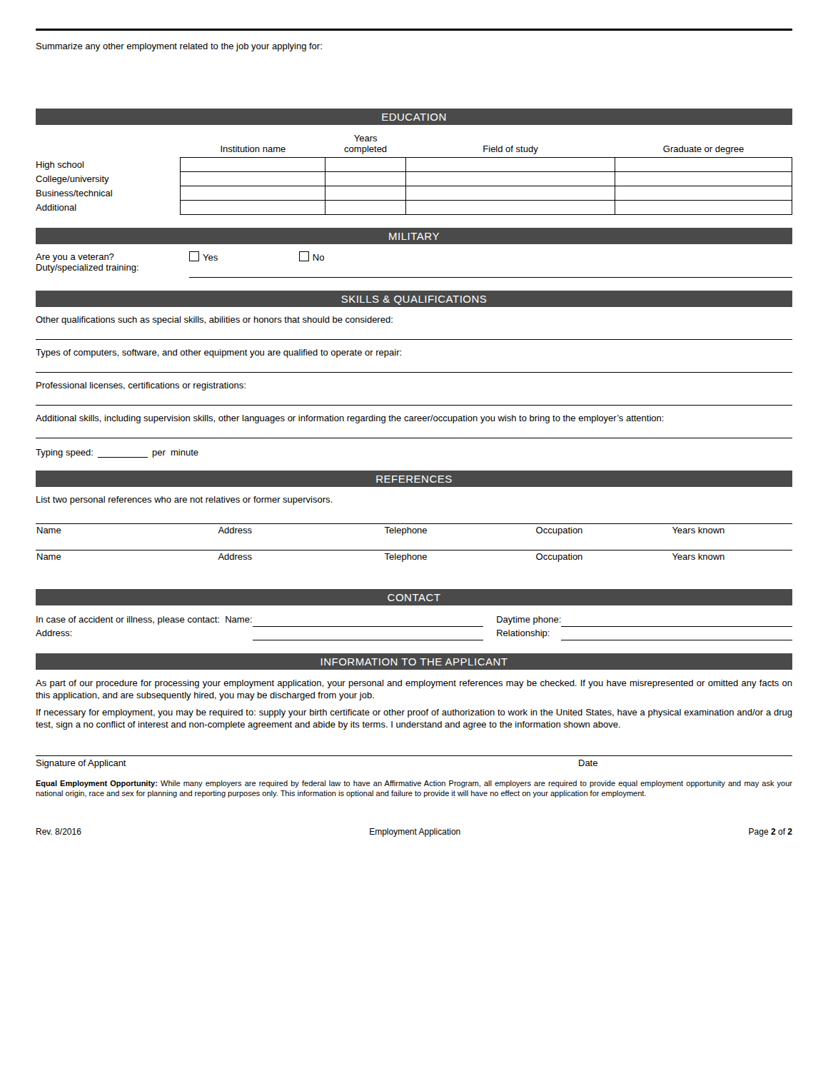Summarize any other employment related to the job your applying for:
EDUCATION
| | Institution name | Years completed | Field of study | Graduate or degree |
| --- | --- | --- | --- | --- |
| High school | | | | |
| College/university | | | | |
| Business/technical | | | | |
| Additional | | | | |
MILITARY
Are you a veteran?
Duty/specialized training:
Yes No
SKILLS & QUALIFICATIONS
Other qualifications such as special skills, abilities or honors that should be considered:
Types of computers, software, and other equipment you are qualified to operate or repair:
Professional licenses, certifications or registrations:
Additional skills, including supervision skills, other languages or information regarding the career/occupation you wish to bring to the employer’s attention:
Typing speed: per minute
REFERENCES
List two personal references who are not relatives or former supervisors.
| Name | Address | Telephone | Occupation | Years known |
| Name | Address | Telephone | Occupation | Years known |
CONTACT
| In case of accident or illness, please contact: Name: | | | Daytime phone: | |
| Address: | | | Relationship: | |
INFORMATION TO THE APPLICANT
As part of our procedure for processing your employment application, your personal and employment references may be checked. If you have misrepresented or omitted any facts on this application, and are subsequently hired, you may be discharged from your job.
If necessary for employment, you may be required to: supply your birth certificate or other proof of authorization to work in the United States, have a physical examination and/or a drug test, sign a no conflict of interest and non-complete agreement and abide by its terms. I understand and agree to the information shown above.
Signature of Applicant
Date
Equal Employment Opportunity: While many employers are required by federal law to have an Affirmative Action Program, all employers are required to provide equal employment opportunity and may ask your national origin, race and sex for planning and reporting purposes only. This information is optional and failure to provide it will have no effect on your application for employment.
Rev. 8/2016
Employment Application
Page 2 of 2